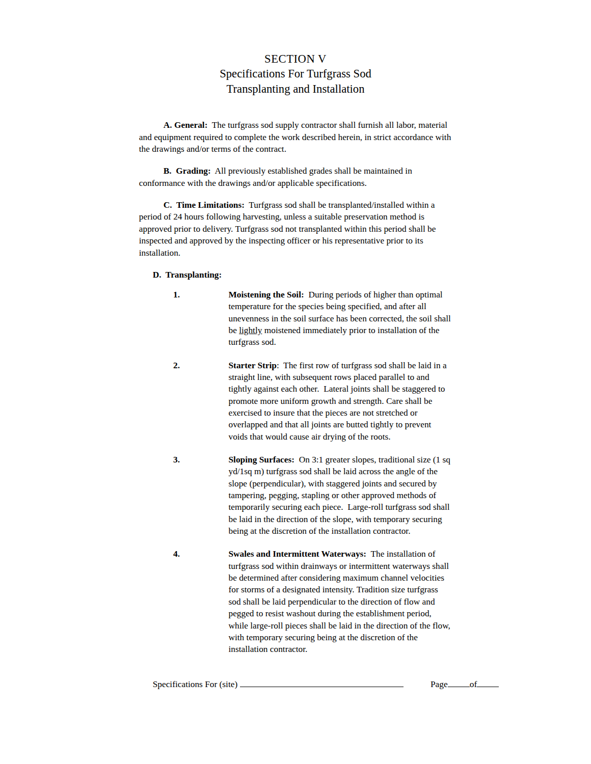SECTION V Specifications For Turfgrass Sod Transplanting and Installation
A. General: The turfgrass sod supply contractor shall furnish all labor, material and equipment required to complete the work described herein, in strict accordance with the drawings and/or terms of the contract.
B. Grading: All previously established grades shall be maintained in conformance with the drawings and/or applicable specifications.
C. Time Limitations: Turfgrass sod shall be transplanted/installed within a period of 24 hours following harvesting, unless a suitable preservation method is approved prior to delivery. Turfgrass sod not transplanted within this period shall be inspected and approved by the inspecting officer or his representative prior to its installation.
D. Transplanting:
1. Moistening the Soil: During periods of higher than optimal temperature for the species being specified, and after all unevenness in the soil surface has been corrected, the soil shall be lightly moistened immediately prior to installation of the turfgrass sod.
2. Starter Strip: The first row of turfgrass sod shall be laid in a straight line, with subsequent rows placed parallel to and tightly against each other. Lateral joints shall be staggered to promote more uniform growth and strength. Care shall be exercised to insure that the pieces are not stretched or overlapped and that all joints are butted tightly to prevent voids that would cause air drying of the roots.
3. Sloping Surfaces: On 3:1 greater slopes, traditional size (1 sq yd/1sq m) turfgrass sod shall be laid across the angle of the slope (perpendicular), with staggered joints and secured by tampering, pegging, stapling or other approved methods of temporarily securing each piece. Large-roll turfgrass sod shall be laid in the direction of the slope, with temporary securing being at the discretion of the installation contractor.
4. Swales and Intermittent Waterways: The installation of turfgrass sod within drainways or intermittent waterways shall be determined after considering maximum channel velocities for storms of a designated intensity. Tradition size turfgrass sod shall be laid perpendicular to the direction of flow and pegged to resist washout during the establishment period, while large-roll pieces shall be laid in the direction of the flow, with temporary securing being at the discretion of the installation contractor.
Specifications For (site) Page of